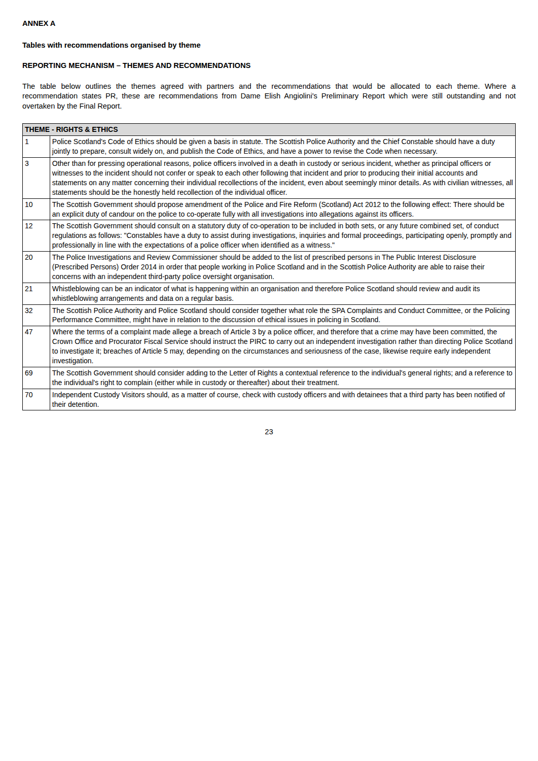ANNEX A
Tables with recommendations organised by theme
REPORTING MECHANISM – THEMES AND RECOMMENDATIONS
The table below outlines the themes agreed with partners and the recommendations that would be allocated to each theme. Where a recommendation states PR, these are recommendations from Dame Elish Angiolini's Preliminary Report which were still outstanding and not overtaken by the Final Report.
THEME - RIGHTS & ETHICS
| 1 | Police Scotland's Code of Ethics should be given a basis in statute. The Scottish Police Authority and the Chief Constable should have a duty jointly to prepare, consult widely on, and publish the Code of Ethics, and have a power to revise the Code when necessary. |
| 3 | Other than for pressing operational reasons, police officers involved in a death in custody or serious incident, whether as principal officers or witnesses to the incident should not confer or speak to each other following that incident and prior to producing their initial accounts and statements on any matter concerning their individual recollections of the incident, even about seemingly minor details. As with civilian witnesses, all statements should be the honestly held recollection of the individual officer. |
| 10 | The Scottish Government should propose amendment of the Police and Fire Reform (Scotland) Act 2012 to the following effect: There should be an explicit duty of candour on the police to co-operate fully with all investigations into allegations against its officers. |
| 12 | The Scottish Government should consult on a statutory duty of co-operation to be included in both sets, or any future combined set, of conduct regulations as follows: "Constables have a duty to assist during investigations, inquiries and formal proceedings, participating openly, promptly and professionally in line with the expectations of a police officer when identified as a witness." |
| 20 | The Police Investigations and Review Commissioner should be added to the list of prescribed persons in The Public Interest Disclosure (Prescribed Persons) Order 2014 in order that people working in Police Scotland and in the Scottish Police Authority are able to raise their concerns with an independent third-party police oversight organisation. |
| 21 | Whistleblowing can be an indicator of what is happening within an organisation and therefore Police Scotland should review and audit its whistleblowing arrangements and data on a regular basis. |
| 32 | The Scottish Police Authority and Police Scotland should consider together what role the SPA Complaints and Conduct Committee, or the Policing Performance Committee, might have in relation to the discussion of ethical issues in policing in Scotland. |
| 47 | Where the terms of a complaint made allege a breach of Article 3 by a police officer, and therefore that a crime may have been committed, the Crown Office and Procurator Fiscal Service should instruct the PIRC to carry out an independent investigation rather than directing Police Scotland to investigate it; breaches of Article 5 may, depending on the circumstances and seriousness of the case, likewise require early independent investigation. |
| 69 | The Scottish Government should consider adding to the Letter of Rights a contextual reference to the individual's general rights; and a reference to the individual's right to complain (either while in custody or thereafter) about their treatment. |
| 70 | Independent Custody Visitors should, as a matter of course, check with custody officers and with detainees that a third party has been notified of their detention. |
23